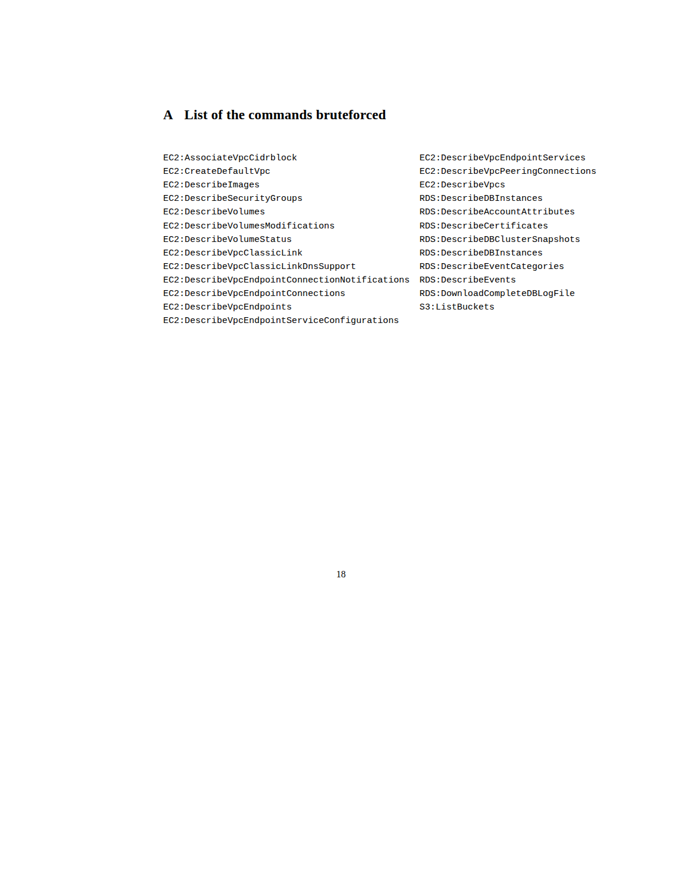AList of the commands bruteforced
EC2:AssociateVpcCidrblock
EC2:CreateDefaultVpc
EC2:DescribeImages
EC2:DescribeSecurityGroups
EC2:DescribeVolumes
EC2:DescribeVolumesModifications
EC2:DescribeVolumeStatus
EC2:DescribeVpcClassicLink
EC2:DescribeVpcClassicLinkDnsSupport
EC2:DescribeVpcEndpointConnectionNotifications
EC2:DescribeVpcEndpointConnections
EC2:DescribeVpcEndpoints
EC2:DescribeVpcEndpointServiceConfigurations
EC2:DescribeVpcEndpointServices
EC2:DescribeVpcPeeringConnections
EC2:DescribeVpcs
RDS:DescribeDBInstances
RDS:DescribeAccountAttributes
RDS:DescribeCertificates
RDS:DescribeDBClusterSnapshots
RDS:DescribeDBInstances
RDS:DescribeEventCategories
RDS:DescribeEvents
RDS:DownloadCompleteDBLogFile
S3:ListBuckets
18